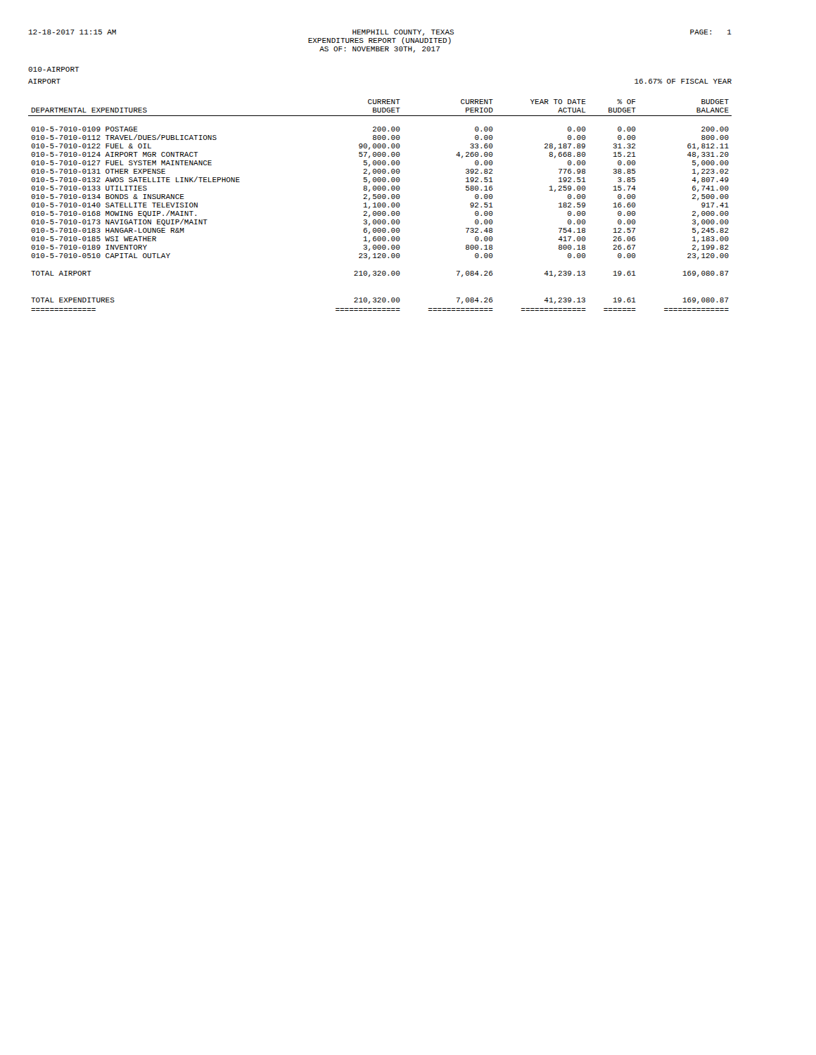12-18-2017 11:15 AM HEMPHILL COUNTY, TEXAS PAGE: 1
EXPENDITURES REPORT (UNAUDITED)
AS OF: NOVEMBER 30TH, 2017
010-AIRPORT
AIRPORT 16.67% OF FISCAL YEAR
| | CURRENT | CURRENT | YEAR TO DATE | % OF | BUDGET |
| --- | --- | --- | --- | --- | --- |
| DEPARTMENTAL EXPENDITURES | BUDGET | PERIOD | ACTUAL | BUDGET | BALANCE |
| 010-5-7010-0109 POSTAGE | 200.00 | 0.00 | 0.00 | 0.00 | 200.00 |
| 010-5-7010-0112 TRAVEL/DUES/PUBLICATIONS | 800.00 | 0.00 | 0.00 | 0.00 | 800.00 |
| 010-5-7010-0122 FUEL & OIL | 90,000.00 | 33.60 | 28,187.89 | 31.32 | 61,812.11 |
| 010-5-7010-0124 AIRPORT MGR CONTRACT | 57,000.00 | 4,260.00 | 8,668.80 | 15.21 | 48,331.20 |
| 010-5-7010-0127 FUEL SYSTEM MAINTENANCE | 5,000.00 | 0.00 | 0.00 | 0.00 | 5,000.00 |
| 010-5-7010-0131 OTHER EXPENSE | 2,000.00 | 392.82 | 776.98 | 38.85 | 1,223.02 |
| 010-5-7010-0132 AWOS SATELLITE LINK/TELEPHONE | 5,000.00 | 192.51 | 192.51 | 3.85 | 4,807.49 |
| 010-5-7010-0133 UTILITIES | 8,000.00 | 580.16 | 1,259.00 | 15.74 | 6,741.00 |
| 010-5-7010-0134 BONDS & INSURANCE | 2,500.00 | 0.00 | 0.00 | 0.00 | 2,500.00 |
| 010-5-7010-0140 SATELLITE TELEVISION | 1,100.00 | 92.51 | 182.59 | 16.60 | 917.41 |
| 010-5-7010-0168 MOWING EQUIP./MAINT. | 2,000.00 | 0.00 | 0.00 | 0.00 | 2,000.00 |
| 010-5-7010-0173 NAVIGATION EQUIP/MAINT | 3,000.00 | 0.00 | 0.00 | 0.00 | 3,000.00 |
| 010-5-7010-0183 HANGAR-LOUNGE R&M | 6,000.00 | 732.48 | 754.18 | 12.57 | 5,245.82 |
| 010-5-7010-0185 WSI WEATHER | 1,600.00 | 0.00 | 417.00 | 26.06 | 1,183.00 |
| 010-5-7010-0189 INVENTORY | 3,000.00 | 800.18 | 800.18 | 26.67 | 2,199.82 |
| 010-5-7010-0510 CAPITAL OUTLAY | 23,120.00 | 0.00 | 0.00 | 0.00 | 23,120.00 |
| TOTAL AIRPORT | 210,320.00 | 7,084.26 | 41,239.13 | 19.61 | 169,080.87 |
| TOTAL EXPENDITURES | 210,320.00 | 7,084.26 | 41,239.13 | 19.61 | 169,080.87 |
| ============== | ============== | ============== | ============== | ======= | ============== |